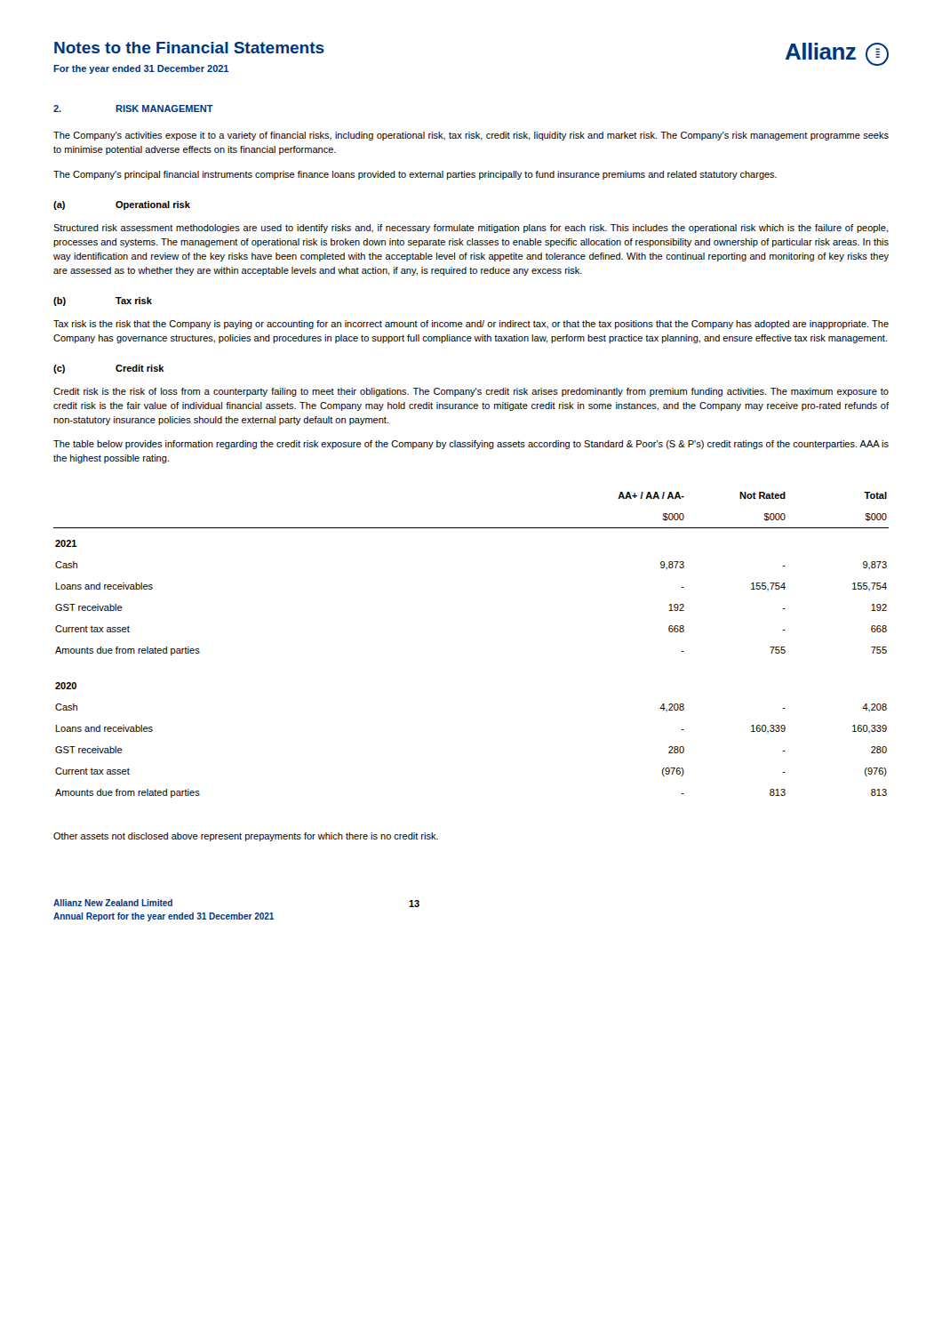Allianz ⦙⦙
Notes to the Financial Statements
For the year ended 31 December 2021
2. RISK MANAGEMENT
The Company's activities expose it to a variety of financial risks, including operational risk, tax risk, credit risk, liquidity risk and market risk. The Company's risk management programme seeks to minimise potential adverse effects on its financial performance.
The Company's principal financial instruments comprise finance loans provided to external parties principally to fund insurance premiums and related statutory charges.
(a) Operational risk
Structured risk assessment methodologies are used to identify risks and, if necessary formulate mitigation plans for each risk. This includes the operational risk which is the failure of people, processes and systems. The management of operational risk is broken down into separate risk classes to enable specific allocation of responsibility and ownership of particular risk areas. In this way identification and review of the key risks have been completed with the acceptable level of risk appetite and tolerance defined. With the continual reporting and monitoring of key risks they are assessed as to whether they are within acceptable levels and what action, if any, is required to reduce any excess risk.
(b) Tax risk
Tax risk is the risk that the Company is paying or accounting for an incorrect amount of income and/ or indirect tax, or that the tax positions that the Company has adopted are inappropriate. The Company has governance structures, policies and procedures in place to support full compliance with taxation law, perform best practice tax planning, and ensure effective tax risk management.
(c) Credit risk
Credit risk is the risk of loss from a counterparty failing to meet their obligations. The Company's credit risk arises predominantly from premium funding activities. The maximum exposure to credit risk is the fair value of individual financial assets. The Company may hold credit insurance to mitigate credit risk in some instances, and the Company may receive pro-rated refunds of non-statutory insurance policies should the external party default on payment.
The table below provides information regarding the credit risk exposure of the Company by classifying assets according to Standard & Poor's (S & P's) credit ratings of the counterparties. AAA is the highest possible rating.
| | AA+ / AA / AA- | Not Rated | Total |
| --- | --- | --- | --- |
| | $000 | $000 | $000 |
| 2021 | | | |
| Cash | 9,873 | - | 9,873 |
| Loans and receivables | - | 155,754 | 155,754 |
| GST receivable | 192 | - | 192 |
| Current tax asset | 668 | - | 668 |
| Amounts due from related parties | - | 755 | 755 |
| 2020 | | | |
| Cash | 4,208 | - | 4,208 |
| Loans and receivables | - | 160,339 | 160,339 |
| GST receivable | 280 | - | 280 |
| Current tax asset | (976) | - | (976) |
| Amounts due from related parties | - | 813 | 813 |
Other assets not disclosed above represent prepayments for which there is no credit risk.
Allianz New Zealand Limited
Annual Report for the year ended 31 December 2021 13